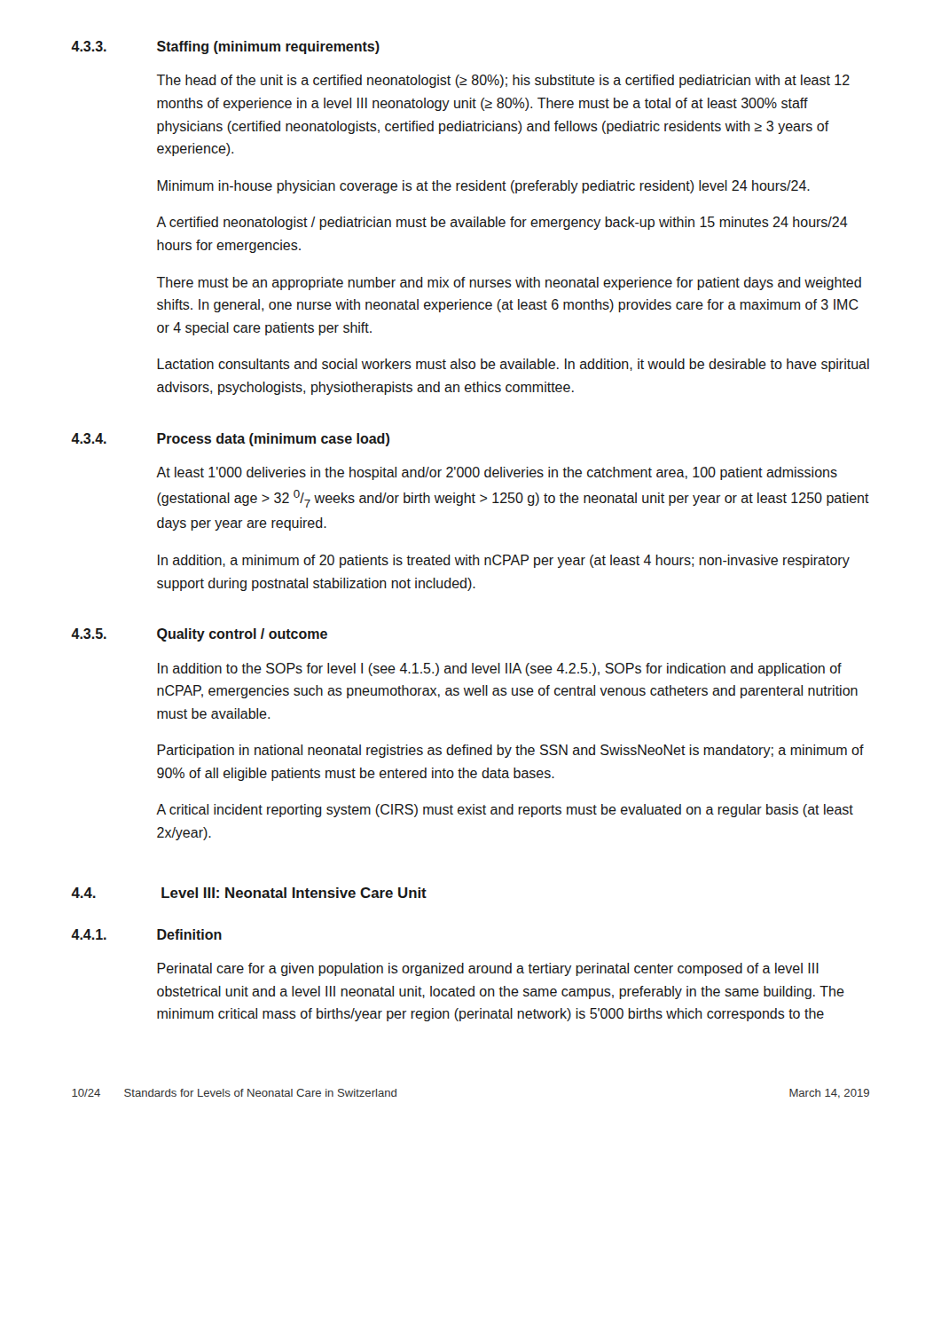4.3.3. Staffing (minimum requirements)
The head of the unit is a certified neonatologist (≥ 80%); his substitute is a certified pediatrician with at least 12 months of experience in a level III neonatology unit (≥ 80%). There must be a total of at least 300% staff physicians (certified neonatologists, certified pediatricians) and fellows (pediatric residents with ≥ 3 years of experience).
Minimum in-house physician coverage is at the resident (preferably pediatric resident) level 24 hours/24.
A certified neonatologist / pediatrician must be available for emergency back-up within 15 minutes 24 hours/24 hours for emergencies.
There must be an appropriate number and mix of nurses with neonatal experience for patient days and weighted shifts. In general, one nurse with neonatal experience (at least 6 months) provides care for a maximum of 3 IMC or 4 special care patients per shift.
Lactation consultants and social workers must also be available. In addition, it would be desirable to have spiritual advisors, psychologists, physiotherapists and an ethics committee.
4.3.4. Process data (minimum case load)
At least 1'000 deliveries in the hospital and/or 2'000 deliveries in the catchment area, 100 patient admissions (gestational age > 32 0/7 weeks and/or birth weight > 1250 g) to the neonatal unit per year or at least 1250 patient days per year are required.
In addition, a minimum of 20 patients is treated with nCPAP per year (at least 4 hours; non-invasive respiratory support during postnatal stabilization not included).
4.3.5. Quality control / outcome
In addition to the SOPs for level I (see 4.1.5.) and level IIA (see 4.2.5.), SOPs for indication and application of nCPAP, emergencies such as pneumothorax, as well as use of central venous catheters and parenteral nutrition must be available.
Participation in national neonatal registries as defined by the SSN and SwissNeoNet is mandatory; a minimum of 90% of all eligible patients must be entered into the data bases.
A critical incident reporting system (CIRS) must exist and reports must be evaluated on a regular basis (at least 2x/year).
4.4. Level III: Neonatal Intensive Care Unit
4.4.1. Definition
Perinatal care for a given population is organized around a tertiary perinatal center composed of a level III obstetrical unit and a level III neonatal unit, located on the same campus, preferably in the same building. The minimum critical mass of births/year per region (perinatal network) is 5'000 births which corresponds to the
10/24 Standards for Levels of Neonatal Care in Switzerland
March 14, 2019